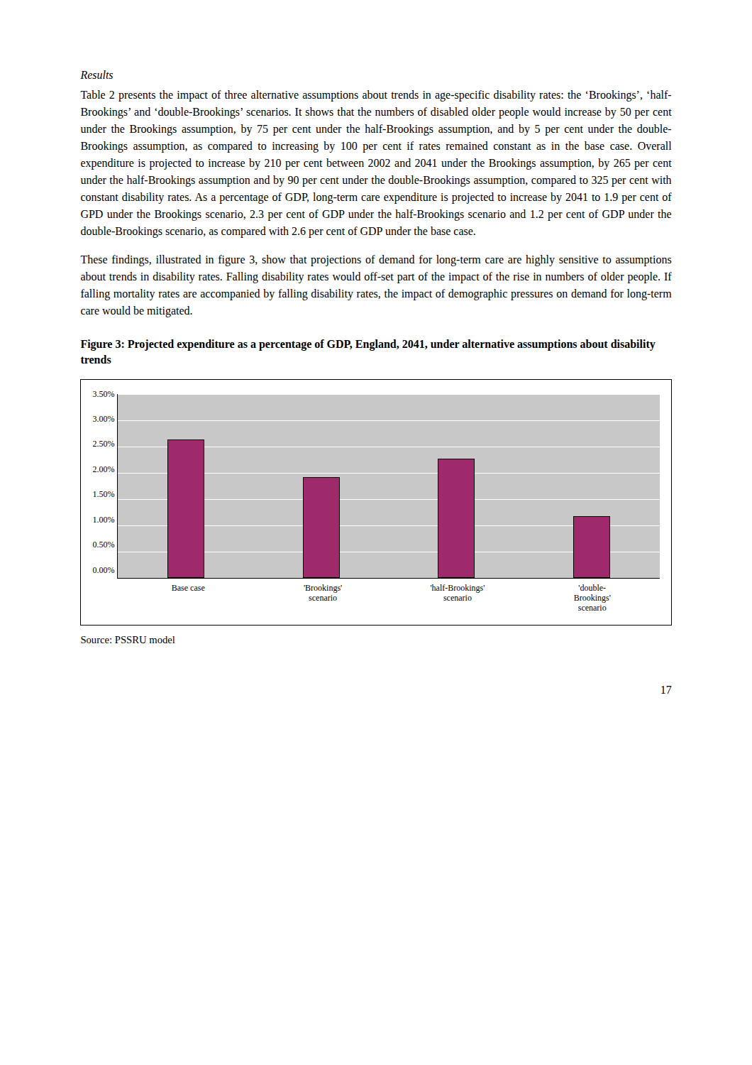Results
Table 2 presents the impact of three alternative assumptions about trends in age-specific disability rates: the ‘Brookings’, ‘half-Brookings’ and ‘double-Brookings’ scenarios. It shows that the numbers of disabled older people would increase by 50 per cent under the Brookings assumption, by 75 per cent under the half-Brookings assumption, and by 5 per cent under the double-Brookings assumption, as compared to increasing by 100 per cent if rates remained constant as in the base case. Overall expenditure is projected to increase by 210 per cent between 2002 and 2041 under the Brookings assumption, by 265 per cent under the half-Brookings assumption and by 90 per cent under the double-Brookings assumption, compared to 325 per cent with constant disability rates. As a percentage of GDP, long-term care expenditure is projected to increase by 2041 to 1.9 per cent of GPD under the Brookings scenario, 2.3 per cent of GDP under the half-Brookings scenario and 1.2 per cent of GDP under the double-Brookings scenario, as compared with 2.6 per cent of GDP under the base case.
These findings, illustrated in figure 3, show that projections of demand for long-term care are highly sensitive to assumptions about trends in disability rates. Falling disability rates would off-set part of the impact of the rise in numbers of older people. If falling mortality rates are accompanied by falling disability rates, the impact of demographic pressures on demand for long-term care would be mitigated.
Figure 3: Projected expenditure as a percentage of GDP, England, 2041, under alternative assumptions about disability trends
3.50% 3.00% 2.50% 2.00% 1.50% 1.00% 0.50% 0.00%
Base case
'Brookings'
scenario
'half-Brookings'
scenario
'double-
Brookings'
scenario
Source: PSSRU model
17